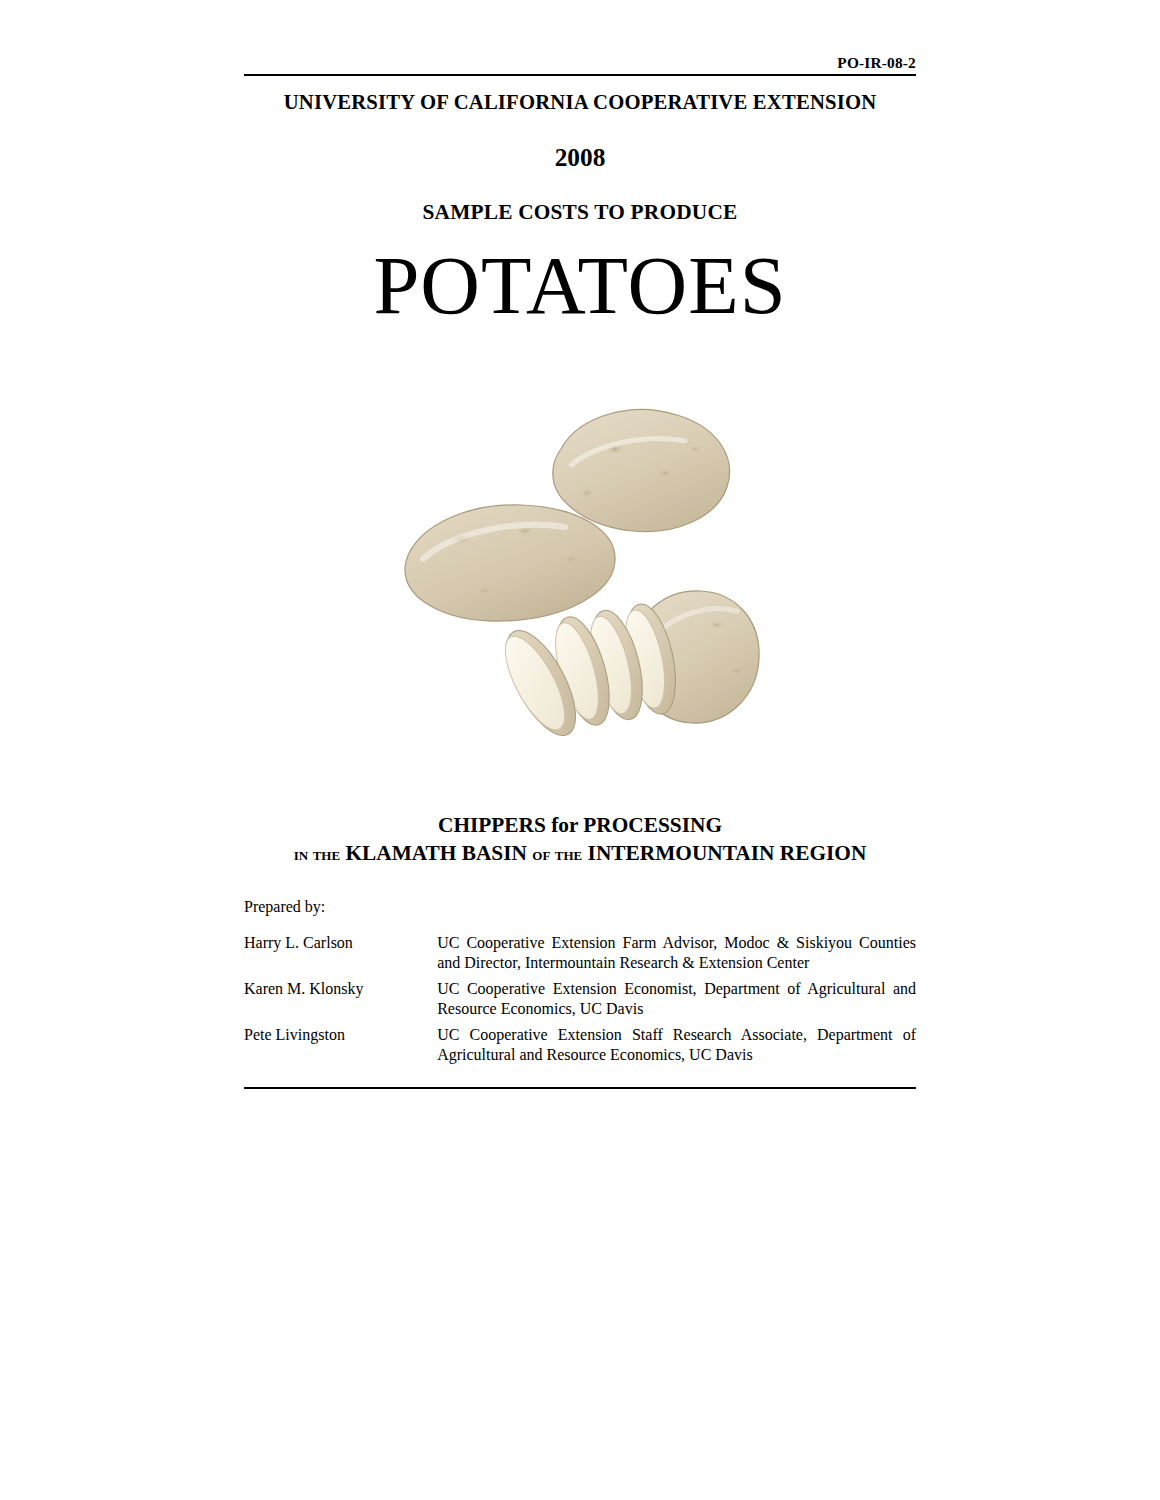PO-IR-08-2
UNIVERSITY OF CALIFORNIA COOPERATIVE EXTENSION
2008
SAMPLE COSTS TO PRODUCE
POTATOES
CHIPPERS for PROCESSING
in the KLAMATH BASIN of the INTERMOUNTAIN REGION
Prepared by:
| Harry L. Carlson | UC Cooperative Extension Farm Advisor, Modoc & Siskiyou Counties and Director, Intermountain Research & Extension Center |
| Karen M. Klonsky | UC Cooperative Extension Economist, Department of Agricultural and Resource Economics, UC Davis |
| Pete Livingston | UC Cooperative Extension Staff Research Associate, Department of Agricultural and Resource Economics, UC Davis |